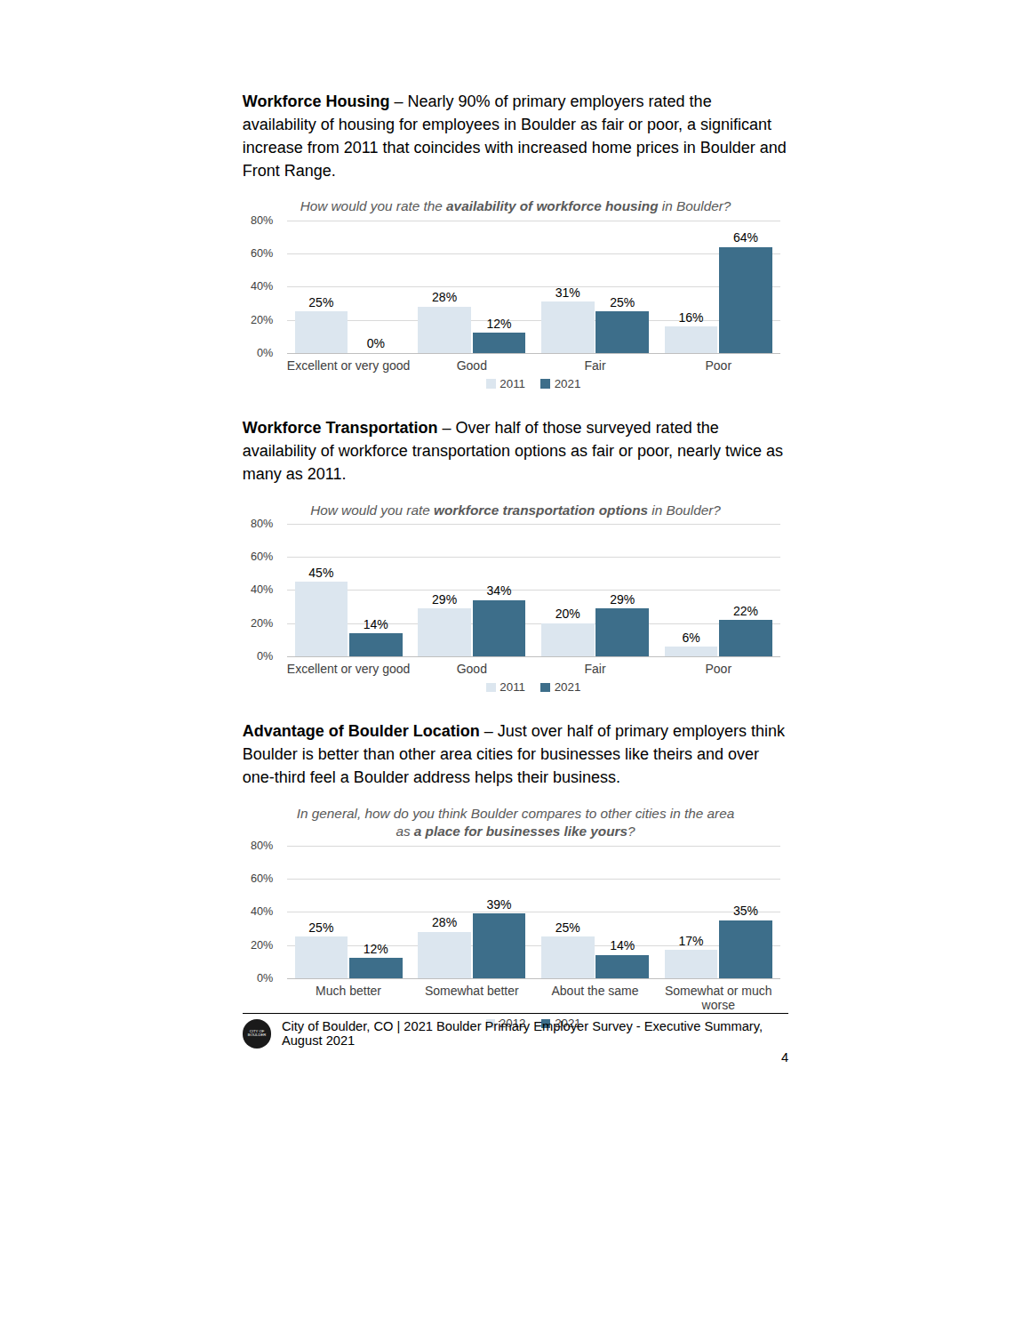Workforce Housing – Nearly 90% of primary employers rated the availability of housing for employees in Boulder as fair or poor, a significant increase from 2011 that coincides with increased home prices in Boulder and Front Range.
How would you rate the availability of workforce housing in Boulder?
80% 60% 40% 20% 0%
25%
0%
28%
12%
31%
25%
16%
64%
Excellent or very good
Good
Fair
Poor
2011 2021
Workforce Transportation – Over half of those surveyed rated the availability of workforce transportation options as fair or poor, nearly twice as many as 2011.
How would you rate workforce transportation options in Boulder?
80% 60% 40% 20% 0%
45%
14%
29%
34%
20%
29%
6%
22%
Excellent or very good
Good
Fair
Poor
2011 2021
Advantage of Boulder Location – Just over half of primary employers think Boulder is better than other area cities for businesses like theirs and over one-third feel a Boulder address helps their business.
In general, how do you think Boulder compares to other cities in the area
as a place for businesses like yours?
80% 60% 40% 20% 0%
25%
12%
28%
39%
25%
14%
17%
35%
Much better
Somewhat better
About the same
Somewhat or much worse
2012 2021
CITY OF
BOULDER
City of Boulder, CO | 2021 Boulder Primary Employer Survey - Executive Summary, August 2021
4